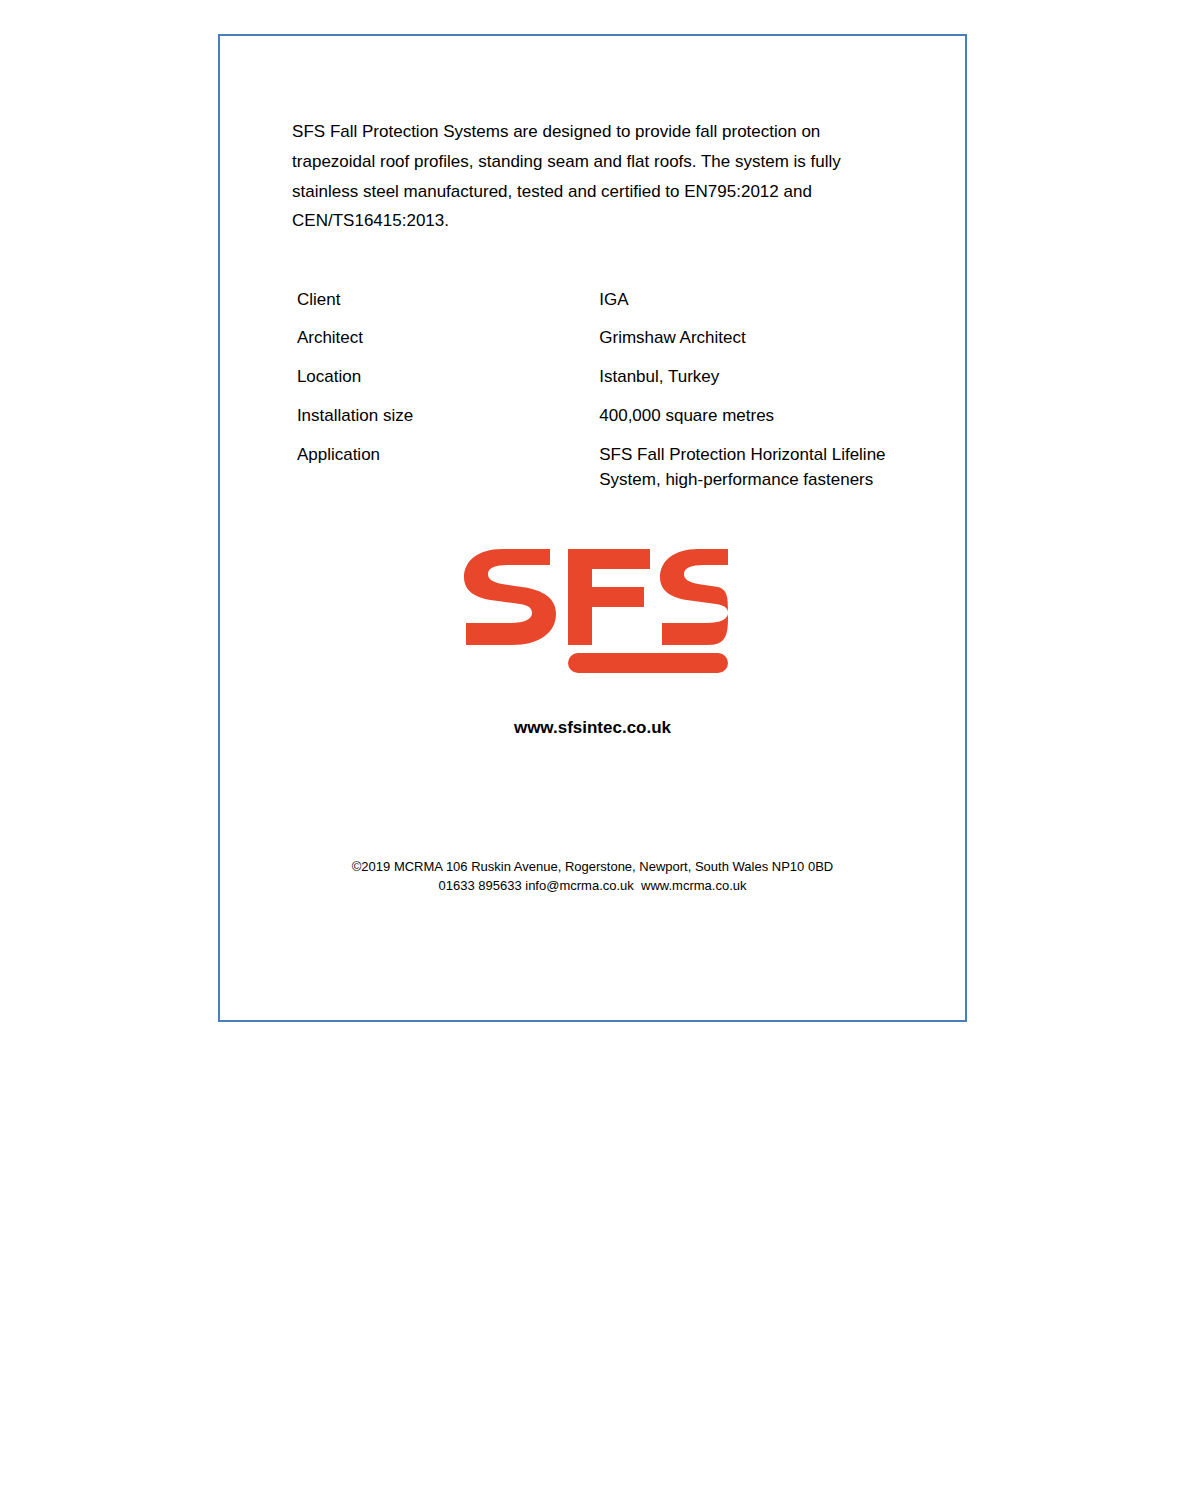SFS Fall Protection Systems are designed to provide fall protection on trapezoidal roof profiles, standing seam and flat roofs. The system is fully stainless steel manufactured, tested and certified to EN795:2012 and CEN/TS16415:2013.
| Client | IGA |
| Architect | Grimshaw Architect |
| Location | Istanbul, Turkey |
| Installation size | 400,000 square metres |
| Application | SFS Fall Protection Horizontal Lifeline System, high-performance fasteners |
www.sfsintec.co.uk
©2019 MCRMA 106 Ruskin Avenue, Rogerstone, Newport, South Wales NP10 0BD
01633 895633 info@mcrma.co.uk www.mcrma.co.uk